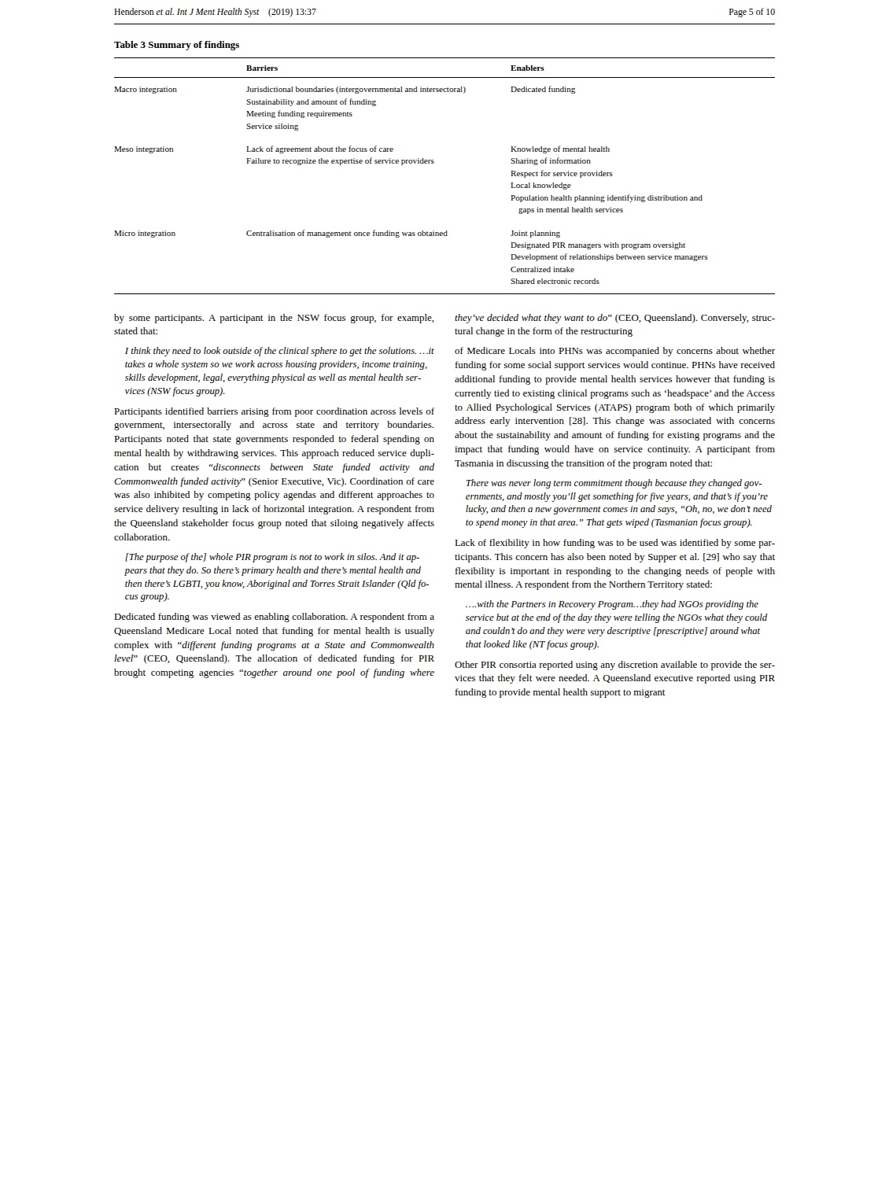Henderson et al. Int J Ment Health Syst (2019) 13:37
Page 5 of 10
Table 3 Summary of findings
| | Barriers | Enablers |
| --- | --- | --- |
| Macro integration | Jurisdictional boundaries (intergovernmental and intersectoral) Sustainability and amount of funding Meeting funding requirements Service siloing | Dedicated funding |
| Meso integration | Lack of agreement about the focus of care Failure to recognize the expertise of service providers | Knowledge of mental health Sharing of information Respect for service providers Local knowledge Population health planning identifying distribution and gaps in mental health services |
| Micro integration | Centralisation of management once funding was obtained | Joint planning Designated PIR managers with program oversight Development of relationships between service managers Centralized intake Shared electronic records |
by some participants. A participant in the NSW focus group, for example, stated that:
I think they need to look outside of the clinical sphere to get the solutions. …it takes a whole system so we work across housing providers, income training, skills development, legal, everything physical as well as mental health services (NSW focus group).
Participants identified barriers arising from poor coordination across levels of government, intersectorally and across state and territory boundaries. Participants noted that state governments responded to federal spending on mental health by withdrawing services. This approach reduced service duplication but creates “disconnects between State funded activity and Commonwealth funded activity” (Senior Executive, Vic). Coordination of care was also inhibited by competing policy agendas and different approaches to service delivery resulting in lack of horizontal integration. A respondent from the Queensland stakeholder focus group noted that siloing negatively affects collaboration.
[The purpose of the] whole PIR program is not to work in silos. And it appears that they do. So there’s primary health and there’s mental health and then there’s LGBTI, you know, Aboriginal and Torres Strait Islander (Qld focus group).
Dedicated funding was viewed as enabling collaboration. A respondent from a Queensland Medicare Local noted that funding for mental health is usually complex with “different funding programs at a State and Commonwealth level” (CEO, Queensland). The allocation of dedicated funding for PIR brought competing agencies “together around one pool of funding where they’ve decided what they want to do” (CEO, Queensland). Conversely, structural change in the form of the restructuring
of Medicare Locals into PHNs was accompanied by concerns about whether funding for some social support services would continue. PHNs have received additional funding to provide mental health services however that funding is currently tied to existing clinical programs such as ‘headspace’ and the Access to Allied Psychological Services (ATAPS) program both of which primarily address early intervention [28]. This change was associated with concerns about the sustainability and amount of funding for existing programs and the impact that funding would have on service continuity. A participant from Tasmania in discussing the transition of the program noted that:
There was never long term commitment though because they changed governments, and mostly you’ll get something for five years, and that’s if you’re lucky, and then a new government comes in and says, “Oh, no, we don’t need to spend money in that area.” That gets wiped (Tasmanian focus group).
Lack of flexibility in how funding was to be used was identified by some participants. This concern has also been noted by Supper et al. [29] who say that flexibility is important in responding to the changing needs of people with mental illness. A respondent from the Northern Territory stated:
….with the Partners in Recovery Program…they had NGOs providing the service but at the end of the day they were telling the NGOs what they could and couldn’t do and they were very descriptive [prescriptive] around what that looked like (NT focus group).
Other PIR consortia reported using any discretion available to provide the services that they felt were needed. A Queensland executive reported using PIR funding to provide mental health support to migrant